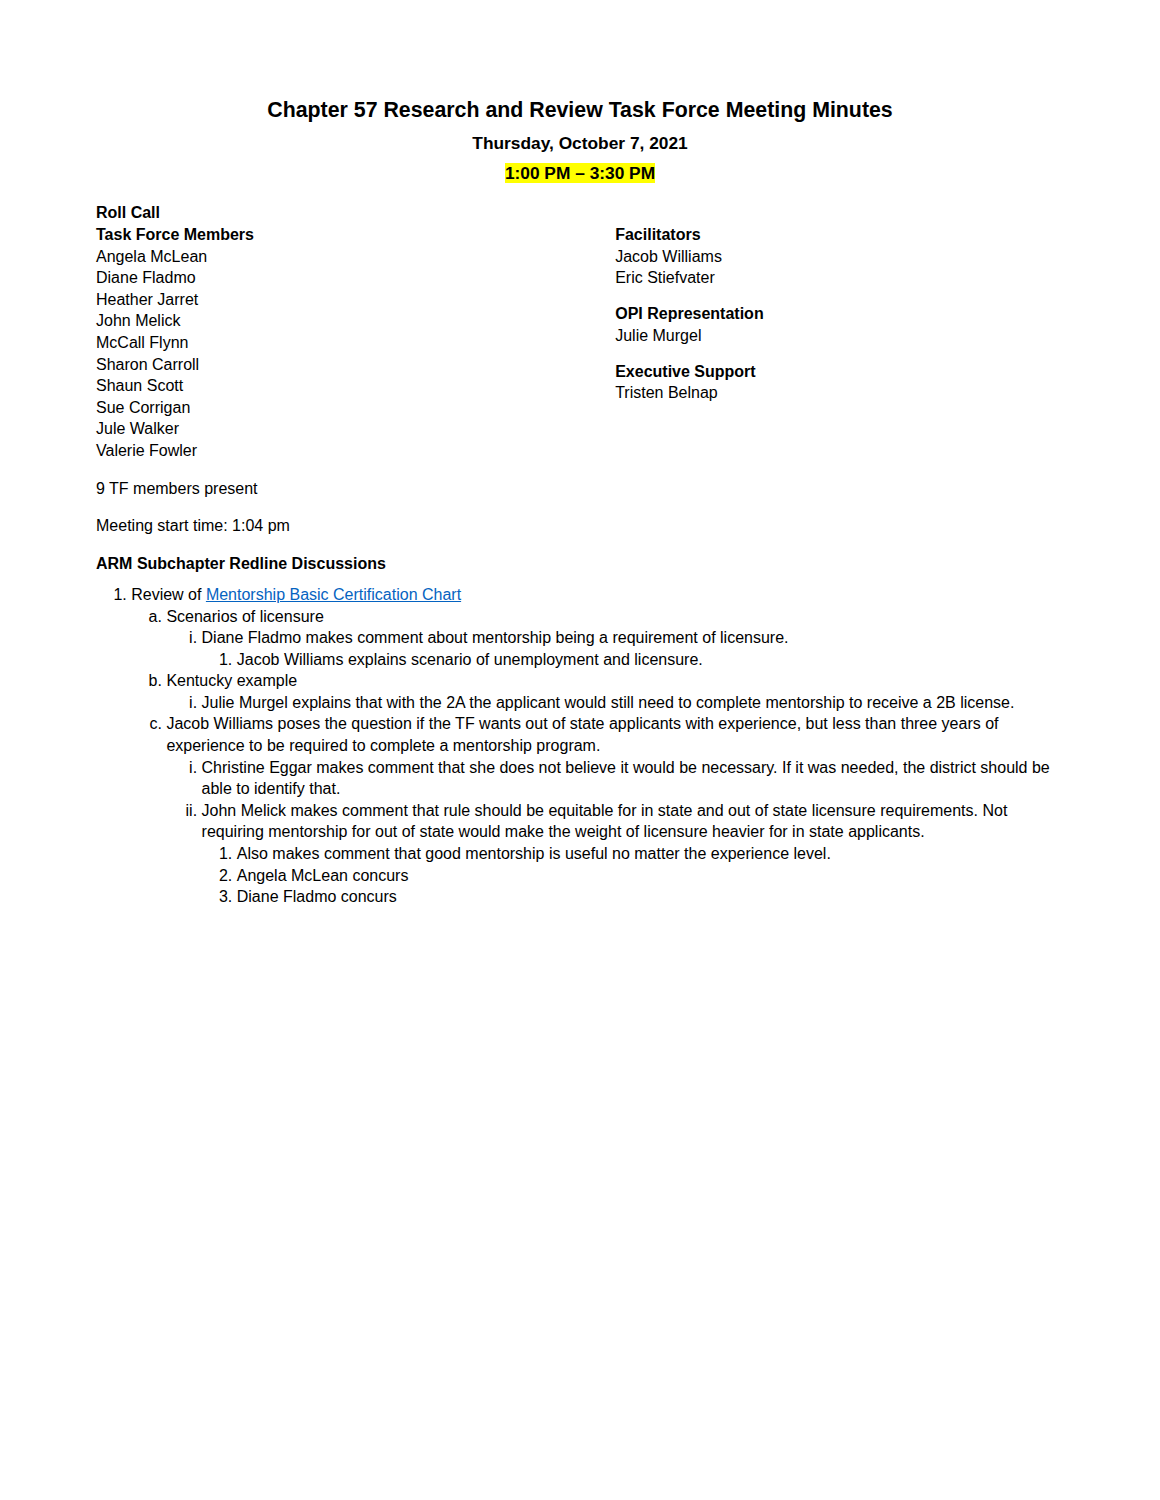Chapter 57 Research and Review Task Force Meeting Minutes
Thursday, October 7, 2021
1:00 PM – 3:30 PM
Roll Call
| Task Force Members Angela McLean Diane Fladmo Heather Jarret John Melick McCall Flynn Sharon Carroll Shaun Scott Sue Corrigan Jule Walker Valerie Fowler | Facilitators Jacob Williams Eric Stiefvater OPI Representation Julie Murgel Executive Support Tristen Belnap |
9 TF members present
Meeting start time: 1:04 pm
ARM Subchapter Redline Discussions
Review of Mentorship Basic Certification Chart
Scenarios of licensure
Diane Fladmo makes comment about mentorship being a requirement of licensure.
Jacob Williams explains scenario of unemployment and licensure.
Kentucky example
Julie Murgel explains that with the 2A the applicant would still need to complete mentorship to receive a 2B license.
Jacob Williams poses the question if the TF wants out of state applicants with experience, but less than three years of experience to be required to complete a mentorship program.
Christine Eggar makes comment that she does not believe it would be necessary. If it was needed, the district should be able to identify that.
John Melick makes comment that rule should be equitable for in state and out of state licensure requirements. Not requiring mentorship for out of state would make the weight of licensure heavier for in state applicants.
Also makes comment that good mentorship is useful no matter the experience level.
Angela McLean concurs
Diane Fladmo concurs